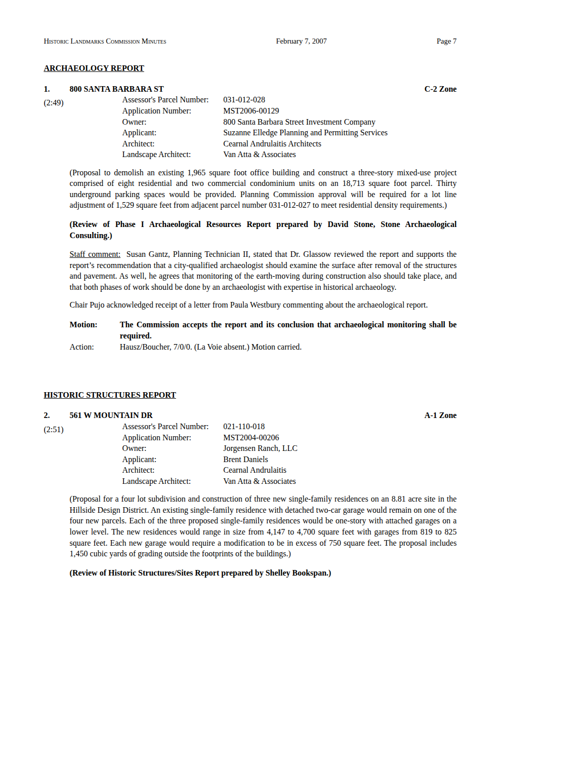Historic Landmarks Commission Minutes
February 7, 2007
Page 7
ARCHAEOLOGY REPORT
1. 800 SANTA BARBARA ST C-2 Zone
(2:49)
| Assessor's Parcel Number: | 031-012-028 |
| Application Number: | MST2006-00129 |
| Owner: | 800 Santa Barbara Street Investment Company |
| Applicant: | Suzanne Elledge Planning and Permitting Services |
| Architect: | Cearnal Andrulaitis Architects |
| Landscape Architect: | Van Atta & Associates |
(Proposal to demolish an existing 1,965 square foot office building and construct a three-story mixed-use project comprised of eight residential and two commercial condominium units on an 18,713 square foot parcel. Thirty underground parking spaces would be provided. Planning Commission approval will be required for a lot line adjustment of 1,529 square feet from adjacent parcel number 031-012-027 to meet residential density requirements.)
(Review of Phase I Archaeological Resources Report prepared by David Stone, Stone Archaeological Consulting.)
Staff comment: Susan Gantz, Planning Technician II, stated that Dr. Glassow reviewed the report and supports the report’s recommendation that a city-qualified archaeologist should examine the surface after removal of the structures and pavement. As well, he agrees that monitoring of the earth-moving during construction also should take place, and that both phases of work should be done by an archaeologist with expertise in historical archaeology.
Chair Pujo acknowledged receipt of a letter from Paula Westbury commenting about the archaeological report.
Motion: The Commission accepts the report and its conclusion that archaeological monitoring shall be required.
Action: Hausz/Boucher, 7/0/0. (La Voie absent.) Motion carried.
HISTORIC STRUCTURES REPORT
2. 561 W MOUNTAIN DR A-1 Zone
(2:51)
| Assessor's Parcel Number: | 021-110-018 |
| Application Number: | MST2004-00206 |
| Owner: | Jorgensen Ranch, LLC |
| Applicant: | Brent Daniels |
| Architect: | Cearnal Andrulaitis |
| Landscape Architect: | Van Atta & Associates |
(Proposal for a four lot subdivision and construction of three new single-family residences on an 8.81 acre site in the Hillside Design District. An existing single-family residence with detached two-car garage would remain on one of the four new parcels. Each of the three proposed single-family residences would be one-story with attached garages on a lower level. The new residences would range in size from 4,147 to 4,700 square feet with garages from 819 to 825 square feet. Each new garage would require a modification to be in excess of 750 square feet. The proposal includes 1,450 cubic yards of grading outside the footprints of the buildings.)
(Review of Historic Structures/Sites Report prepared by Shelley Bookspan.)